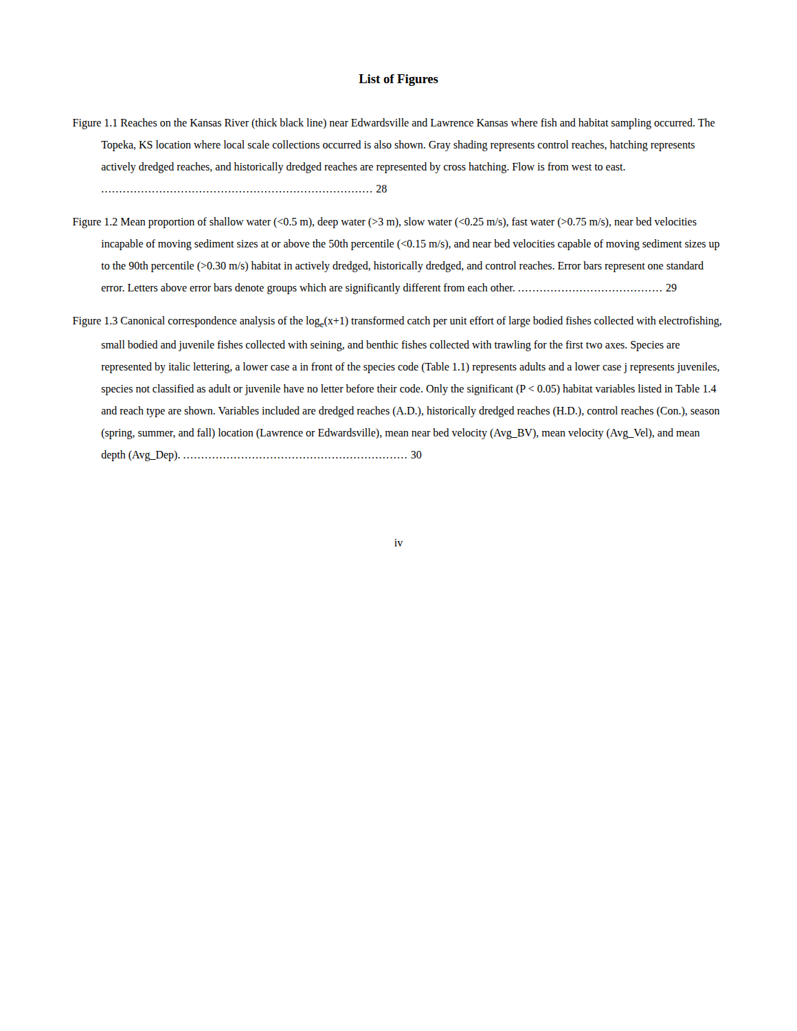List of Figures
Figure 1.1 Reaches on the Kansas River (thick black line) near Edwardsville and Lawrence Kansas where fish and habitat sampling occurred. The Topeka, KS location where local scale collections occurred is also shown. Gray shading represents control reaches, hatching represents actively dredged reaches, and historically dredged reaches are represented by cross hatching. Flow is from west to east. ........................................................................... 28
Figure 1.2 Mean proportion of shallow water (<0.5 m), deep water (>3 m), slow water (<0.25 m/s), fast water (>0.75 m/s), near bed velocities incapable of moving sediment sizes at or above the 50th percentile (<0.15 m/s), and near bed velocities capable of moving sediment sizes up to the 90th percentile (>0.30 m/s) habitat in actively dredged, historically dredged, and control reaches. Error bars represent one standard error. Letters above error bars denote groups which are significantly different from each other. ........................................ 29
Figure 1.3 Canonical correspondence analysis of the loge(x+1) transformed catch per unit effort of large bodied fishes collected with electrofishing, small bodied and juvenile fishes collected with seining, and benthic fishes collected with trawling for the first two axes. Species are represented by italic lettering, a lower case a in front of the species code (Table 1.1) represents adults and a lower case j represents juveniles, species not classified as adult or juvenile have no letter before their code. Only the significant (P < 0.05) habitat variables listed in Table 1.4 and reach type are shown. Variables included are dredged reaches (A.D.), historically dredged reaches (H.D.), control reaches (Con.), season (spring, summer, and fall) location (Lawrence or Edwardsville), mean near bed velocity (Avg_BV), mean velocity (Avg_Vel), and mean depth (Avg_Dep). .............................................................. 30
iv